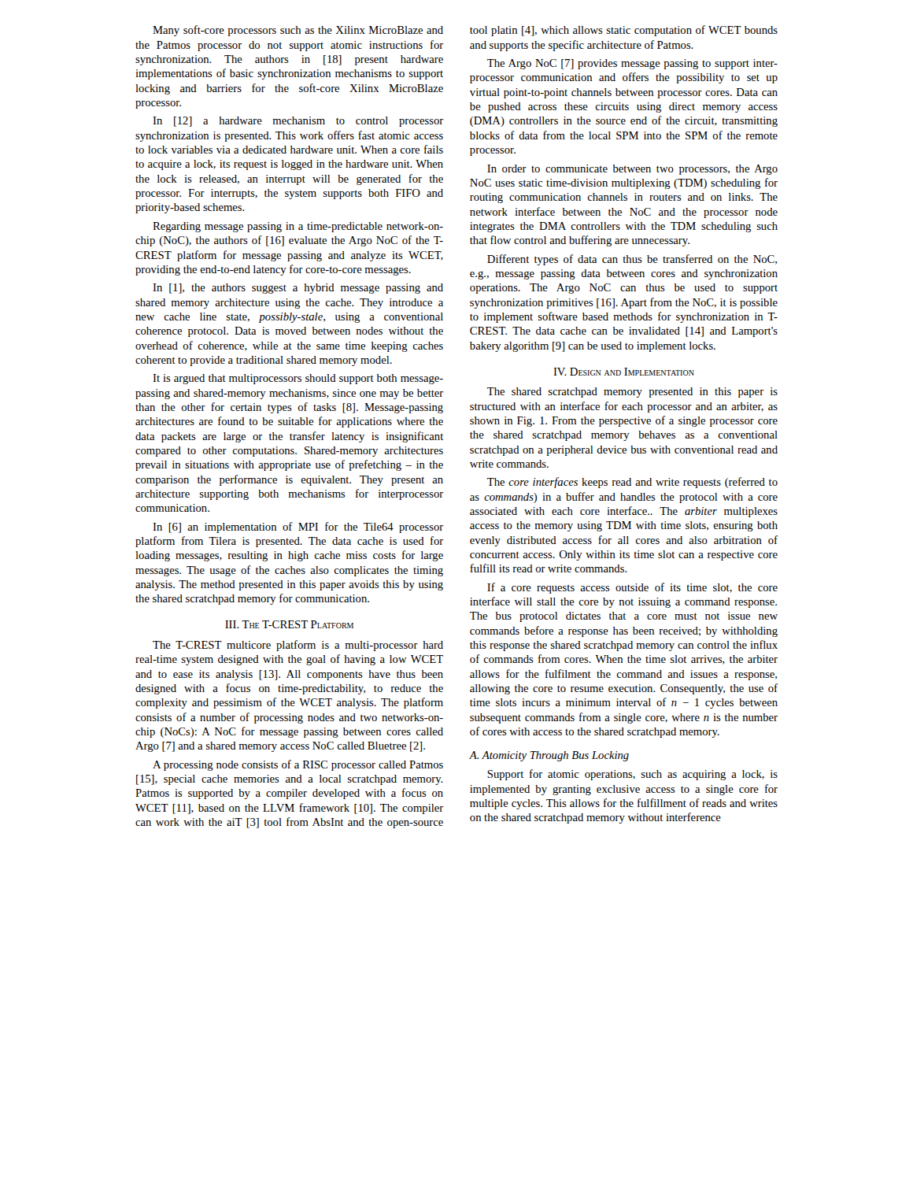Many soft-core processors such as the Xilinx MicroBlaze and the Patmos processor do not support atomic instructions for synchronization. The authors in [18] present hardware implementations of basic synchronization mechanisms to support locking and barriers for the soft-core Xilinx MicroBlaze processor.
In [12] a hardware mechanism to control processor synchronization is presented. This work offers fast atomic access to lock variables via a dedicated hardware unit. When a core fails to acquire a lock, its request is logged in the hardware unit. When the lock is released, an interrupt will be generated for the processor. For interrupts, the system supports both FIFO and priority-based schemes.
Regarding message passing in a time-predictable network-on-chip (NoC), the authors of [16] evaluate the Argo NoC of the T-CREST platform for message passing and analyze its WCET, providing the end-to-end latency for core-to-core messages.
In [1], the authors suggest a hybrid message passing and shared memory architecture using the cache. They introduce a new cache line state, possibly-stale, using a conventional coherence protocol. Data is moved between nodes without the overhead of coherence, while at the same time keeping caches coherent to provide a traditional shared memory model.
It is argued that multiprocessors should support both message-passing and shared-memory mechanisms, since one may be better than the other for certain types of tasks [8]. Message-passing architectures are found to be suitable for applications where the data packets are large or the transfer latency is insignificant compared to other computations. Shared-memory architectures prevail in situations with appropriate use of prefetching – in the comparison the performance is equivalent. They present an architecture supporting both mechanisms for interprocessor communication.
In [6] an implementation of MPI for the Tile64 processor platform from Tilera is presented. The data cache is used for loading messages, resulting in high cache miss costs for large messages. The usage of the caches also complicates the timing analysis. The method presented in this paper avoids this by using the shared scratchpad memory for communication.
III. The T-CREST Platform
The T-CREST multicore platform is a multi-processor hard real-time system designed with the goal of having a low WCET and to ease its analysis [13]. All components have thus been designed with a focus on time-predictability, to reduce the complexity and pessimism of the WCET analysis. The platform consists of a number of processing nodes and two networks-on-chip (NoCs): A NoC for message passing between cores called Argo [7] and a shared memory access NoC called Bluetree [2].
A processing node consists of a RISC processor called Patmos [15], special cache memories and a local scratchpad memory. Patmos is supported by a compiler developed with a focus on WCET [11], based on the LLVM framework [10]. The compiler can work with the aiT [3] tool from AbsInt and the open-source tool platin [4], which allows static computation of WCET bounds and supports the specific architecture of Patmos.
The Argo NoC [7] provides message passing to support inter-processor communication and offers the possibility to set up virtual point-to-point channels between processor cores. Data can be pushed across these circuits using direct memory access (DMA) controllers in the source end of the circuit, transmitting blocks of data from the local SPM into the SPM of the remote processor.
In order to communicate between two processors, the Argo NoC uses static time-division multiplexing (TDM) scheduling for routing communication channels in routers and on links. The network interface between the NoC and the processor node integrates the DMA controllers with the TDM scheduling such that flow control and buffering are unnecessary.
Different types of data can thus be transferred on the NoC, e.g., message passing data between cores and synchronization operations. The Argo NoC can thus be used to support synchronization primitives [16]. Apart from the NoC, it is possible to implement software based methods for synchronization in T-CREST. The data cache can be invalidated [14] and Lamport's bakery algorithm [9] can be used to implement locks.
IV. Design and Implementation
The shared scratchpad memory presented in this paper is structured with an interface for each processor and an arbiter, as shown in Fig. 1. From the perspective of a single processor core the shared scratchpad memory behaves as a conventional scratchpad on a peripheral device bus with conventional read and write commands.
The core interfaces keeps read and write requests (referred to as commands) in a buffer and handles the protocol with a core associated with each core interface.. The arbiter multiplexes access to the memory using TDM with time slots, ensuring both evenly distributed access for all cores and also arbitration of concurrent access. Only within its time slot can a respective core fulfill its read or write commands.
If a core requests access outside of its time slot, the core interface will stall the core by not issuing a command response. The bus protocol dictates that a core must not issue new commands before a response has been received; by withholding this response the shared scratchpad memory can control the influx of commands from cores. When the time slot arrives, the arbiter allows for the fulfilment the command and issues a response, allowing the core to resume execution. Consequently, the use of time slots incurs a minimum interval of n − 1 cycles between subsequent commands from a single core, where n is the number of cores with access to the shared scratchpad memory.
A. Atomicity Through Bus Locking
Support for atomic operations, such as acquiring a lock, is implemented by granting exclusive access to a single core for multiple cycles. This allows for the fulfillment of reads and writes on the shared scratchpad memory without interference